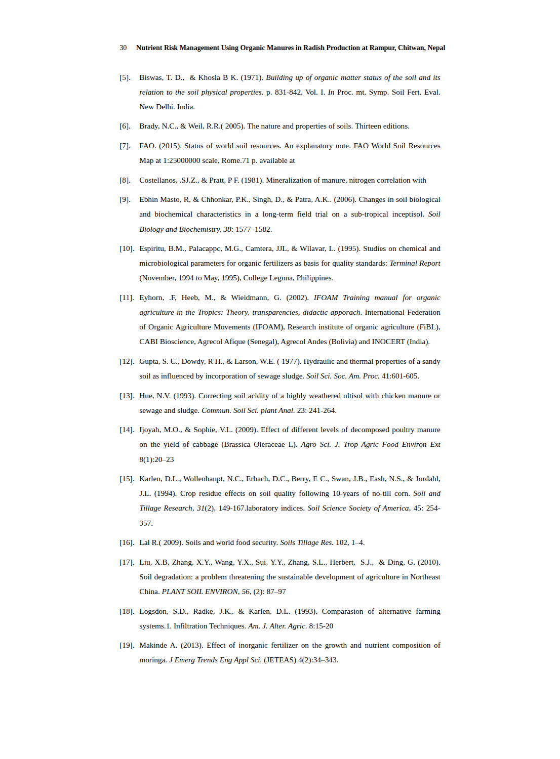30 Nutrient Risk Management Using Organic Manures in Radish Production at Rampur, Chitwan, Nepal
[5]. Biswas, T. D., & Khosla B K. (1971). Building up of organic matter status of the soil and its relation to the soil physical properties. p. 831-842, Vol. I. In Proc. mt. Symp. Soil Fert. Eval. New Delhi. India.
[6]. Brady, N.C., & Weil, R.R.( 2005). The nature and properties of soils. Thirteen editions.
[7]. FAO. (2015). Status of world soil resources. An explanatory note. FAO World Soil Resources Map at 1:25000000 scale, Rome.71 p. available at
[8]. Costellanos, .SJ.Z., & Pratt, P F. (1981). Mineralization of manure, nitrogen correlation with
[9]. Ebhin Masto, R, & Chhonkar, P.K., Singh, D., & Patra, A.K.. (2006). Changes in soil biological and biochemical characteristics in a long-term field trial on a sub-tropical inceptisol. Soil Biology and Biochemistry, 38: 1577–1582.
[10]. Espiritu, B.M., Palacappc, M.G., Camtera, JJL, & Wllavar, L. (1995). Studies on chemical and microbiological parameters for organic fertilizers as basis for quality standards: Terminal Report (November, 1994 to May, 1995), College Leguna, Philippines.
[11]. Eyhorn, .F, Heeb, M., & Wieidmann, G. (2002). IFOAM Training manual for organic agriculture in the Tropics: Theory, transparencies, didactic apporach. International Federation of Organic Agriculture Movements (IFOAM), Research institute of organic agriculture (FiBL), CABI Bioscience, Agrecol Afique (Senegal), Agrecol Andes (Bolivia) and INOCERT (India).
[12]. Gupta, S. C., Dowdy, R H., & Larson, W.E. ( 1977). Hydraulic and thermal properties of a sandy soil as influenced by incorporation of sewage sludge. Soil Sci. Soc. Am. Proc. 41:601-605.
[13]. Hue, N.V. (1993). Correcting soil acidity of a highly weathered ultisol with chicken manure or sewage and sludge. Commun. Soil Sci. plant Anal. 23: 241-264.
[14]. Ijoyah, M.O., & Sophie, V.L. (2009). Effect of different levels of decomposed poultry manure on the yield of cabbage (Brassica Oleraceae L). Agro Sci. J. Trop Agric Food Environ Ext 8(1):20–23
[15]. Karlen, D.L., Wollenhaupt, N.C., Erbach, D.C., Berry, E C., Swan, J.B., Eash, N.S., & Jordahl, J.L. (1994). Crop residue effects on soil quality following 10-years of no-till corn. Soil and Tillage Research, 31(2), 149-167.laboratory indices. Soil Science Society of America, 45: 254-357.
[16]. Lal R.( 2009). Soils and world food security. Soils Tillage Res. 102, 1–4.
[17]. Liu, X.B, Zhang, X.Y., Wang, Y.X., Sui, Y.Y., Zhang, S.L., Herbert, S.J., & Ding, G. (2010). Soil degradation: a problem threatening the sustainable development of agriculture in Northeast China. PLANT SOIL ENVIRON, 56, (2): 87–97
[18]. Logsdon, S.D., Radke, J.K., & Karlen, D.L. (1993). Comparasion of alternative farming systems.1. Infiltration Techniques. Am. J. Alter. Agric. 8:15-20
[19]. Makinde A. (2013). Effect of inorganic fertilizer on the growth and nutrient composition of moringa. J Emerg Trends Eng Appl Sci. (JETEAS) 4(2):34–343.